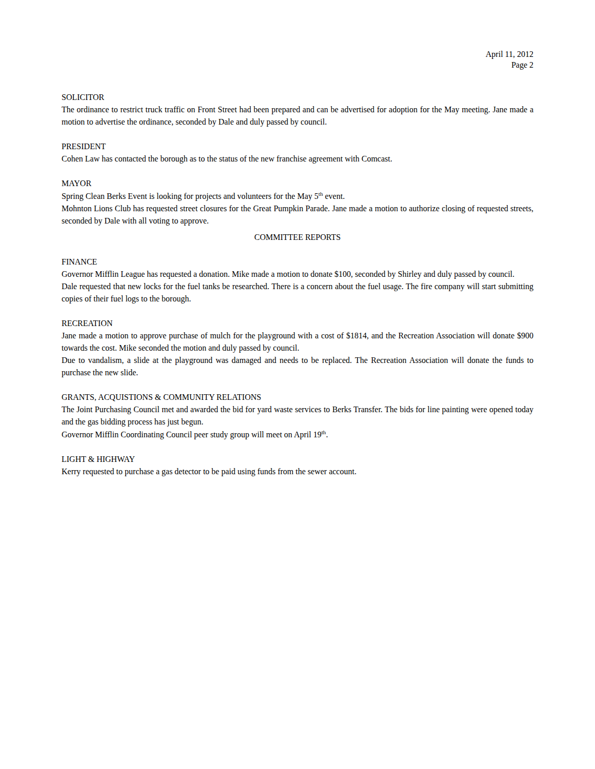April 11, 2012
Page 2
SOLICITOR
The ordinance to restrict truck traffic on Front Street had been prepared and can be advertised for adoption for the May meeting. Jane made a motion to advertise the ordinance, seconded by Dale and duly passed by council.
PRESIDENT
Cohen Law has contacted the borough as to the status of the new franchise agreement with Comcast.
MAYOR
Spring Clean Berks Event is looking for projects and volunteers for the May 5th event.
Mohnton Lions Club has requested street closures for the Great Pumpkin Parade. Jane made a motion to authorize closing of requested streets, seconded by Dale with all voting to approve.
COMMITTEE REPORTS
FINANCE
Governor Mifflin League has requested a donation. Mike made a motion to donate $100, seconded by Shirley and duly passed by council.
Dale requested that new locks for the fuel tanks be researched. There is a concern about the fuel usage. The fire company will start submitting copies of their fuel logs to the borough.
RECREATION
Jane made a motion to approve purchase of mulch for the playground with a cost of $1814, and the Recreation Association will donate $900 towards the cost. Mike seconded the motion and duly passed by council.
Due to vandalism, a slide at the playground was damaged and needs to be replaced. The Recreation Association will donate the funds to purchase the new slide.
GRANTS, ACQUISTIONS & COMMUNITY RELATIONS
The Joint Purchasing Council met and awarded the bid for yard waste services to Berks Transfer. The bids for line painting were opened today and the gas bidding process has just begun.
Governor Mifflin Coordinating Council peer study group will meet on April 19th.
LIGHT & HIGHWAY
Kerry requested to purchase a gas detector to be paid using funds from the sewer account.